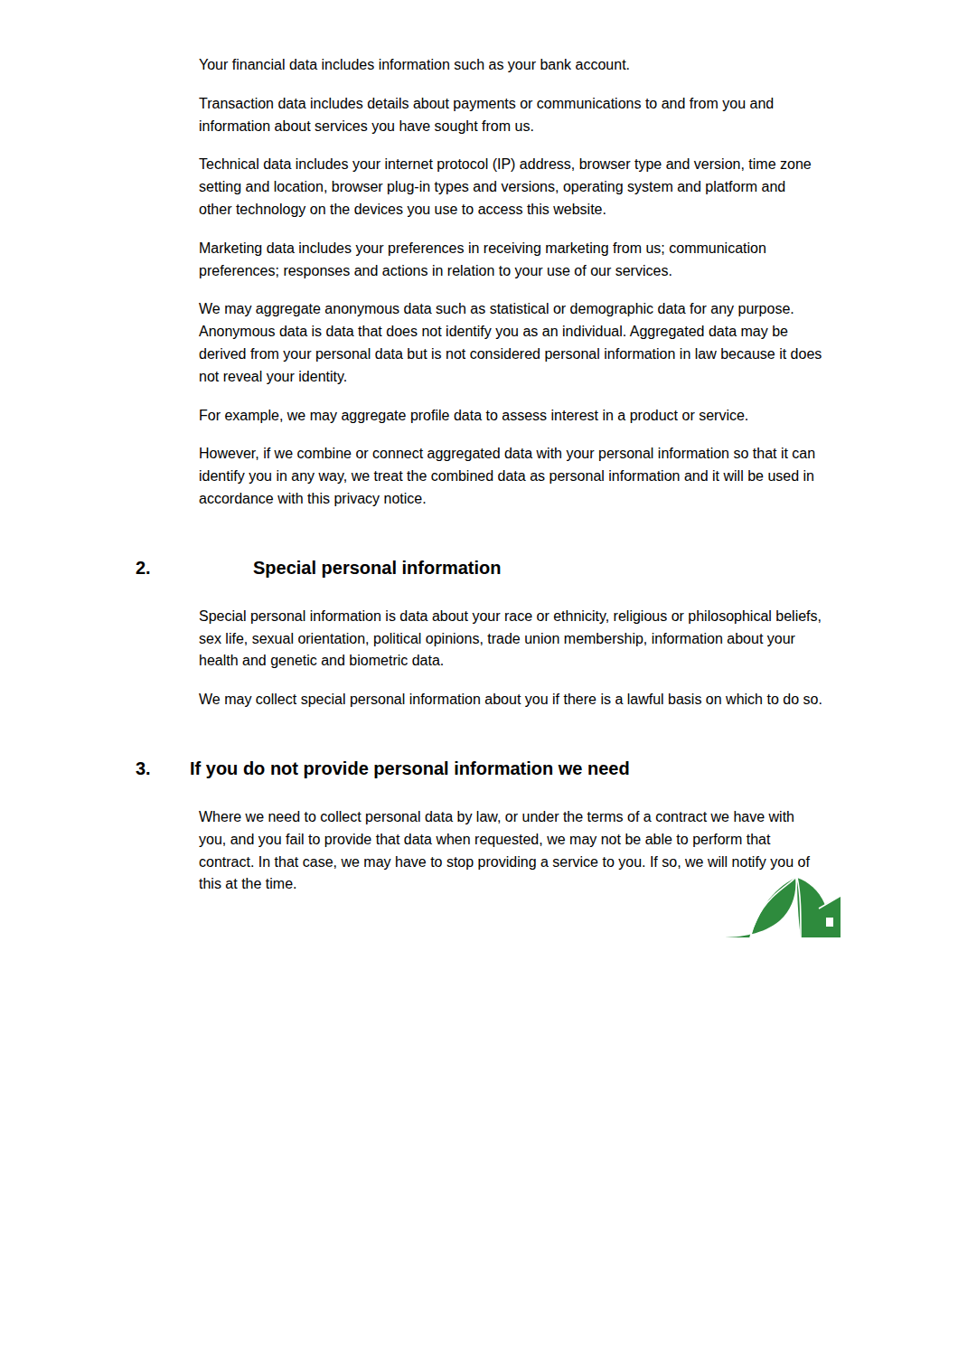Your financial data includes information such as your bank account.
Transaction data includes details about payments or communications to and from you and information about services you have sought from us.
Technical data includes your internet protocol (IP) address, browser type and version, time zone setting and location, browser plug-in types and versions, operating system and platform and other technology on the devices you use to access this website.
Marketing data includes your preferences in receiving marketing from us; communication preferences; responses and actions in relation to your use of our services.
We may aggregate anonymous data such as statistical or demographic data for any purpose. Anonymous data is data that does not identify you as an individual. Aggregated data may be derived from your personal data but is not considered personal information in law because it does not reveal your identity.
For example, we may aggregate profile data to assess interest in a product or service.
However, if we combine or connect aggregated data with your personal information so that it can identify you in any way, we treat the combined data as personal information and it will be used in accordance with this privacy notice.
2. Special personal information
Special personal information is data about your race or ethnicity, religious or philosophical beliefs, sex life, sexual orientation, political opinions, trade union membership, information about your health and genetic and biometric data.
We may collect special personal information about you if there is a lawful basis on which to do so.
3. If you do not provide personal information we need
Where we need to collect personal data by law, or under the terms of a contract we have with you, and you fail to provide that data when requested, we may not be able to perform that contract. In that case, we may have to stop providing a service to you. If so, we will notify you of this at the time.